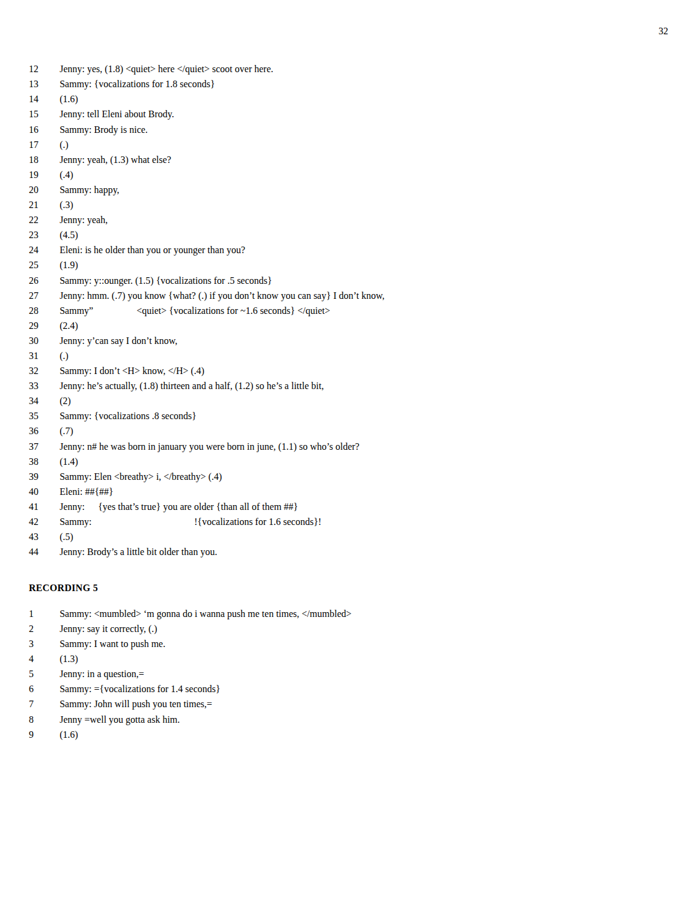32
| 12 | Jenny: yes, (1.8) <quiet> here </quiet> scoot over here. |
| 13 | Sammy: {vocalizations for 1.8 seconds} |
| 14 | (1.6) |
| 15 | Jenny: tell Eleni about Brody. |
| 16 | Sammy: Brody is nice. |
| 17 | (.) |
| 18 | Jenny: yeah, (1.3) what else? |
| 19 | (.4) |
| 20 | Sammy: happy, |
| 21 | (.3) |
| 22 | Jenny: yeah, |
| 23 | (4.5) |
| 24 | Eleni: is he older than you or younger than you? |
| 25 | (1.9) |
| 26 | Sammy: y::ounger. (1.5) {vocalizations for .5 seconds} |
| 27 | Jenny: hmm. (.7) you know {what? (.) if you don’t know you can say} I don’t know, |
| 28 | Sammy” <quiet> {vocalizations for ~1.6 seconds} </quiet> |
| 29 | (2.4) |
| 30 | Jenny: y’can say I don’t know, |
| 31 | (.) |
| 32 | Sammy: I don’t <H> know, </H> (.4) |
| 33 | Jenny: he’s actually, (1.8) thirteen and a half, (1.2) so he’s a little bit, |
| 34 | (2) |
| 35 | Sammy: {vocalizations .8 seconds} |
| 36 | (.7) |
| 37 | Jenny: n# he was born in january you were born in june, (1.1) so who’s older? |
| 38 | (1.4) |
| 39 | Sammy: Elen <breathy> i, </breathy> (.4) |
| 40 | Eleni: ##{##} |
| 41 | Jenny: {yes that’s true} you are older {than all of them ##} |
| 42 | Sammy: !{vocalizations for 1.6 seconds}! |
| 43 | (.5) |
| 44 | Jenny: Brody’s a little bit older than you. |
RECORDING 5
| 1 | Sammy: <mumbled> ‘m gonna do i wanna push me ten times, </mumbled> |
| 2 | Jenny: say it correctly, (.) |
| 3 | Sammy: I want to push me. |
| 4 | (1.3) |
| 5 | Jenny: in a question,= |
| 6 | Sammy: ={vocalizations for 1.4 seconds} |
| 7 | Sammy: John will push you ten times,= |
| 8 | Jenny =well you gotta ask him. |
| 9 | (1.6) |